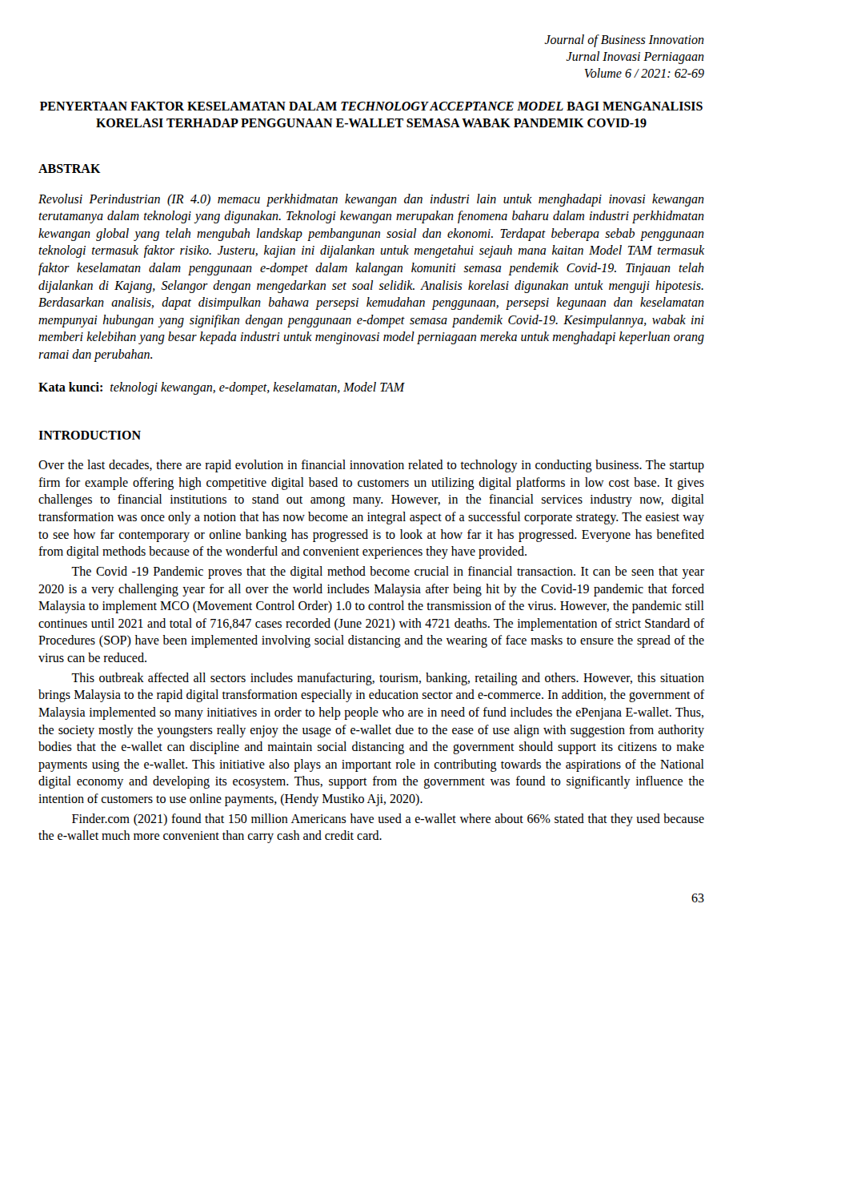Journal of Business Innovation Jurnal Inovasi Perniagaan Volume 6 / 2021: 62-69
Penyertaan Faktor Keselamatan dalam Technology Acceptance Model bagi Menganalisis Korelasi terhadap Penggunaan E-Wallet Semasa Wabak Pandemik Covid-19
Abstrak
Revolusi Perindustrian (IR 4.0) memacu perkhidmatan kewangan dan industri lain untuk menghadapi inovasi kewangan terutamanya dalam teknologi yang digunakan. Teknologi kewangan merupakan fenomena baharu dalam industri perkhidmatan kewangan global yang telah mengubah landskap pembangunan sosial dan ekonomi. Terdapat beberapa sebab penggunaan teknologi termasuk faktor risiko. Justeru, kajian ini dijalankan untuk mengetahui sejauh mana kaitan Model TAM termasuk faktor keselamatan dalam penggunaan e-dompet dalam kalangan komuniti semasa pendemik Covid-19. Tinjauan telah dijalankan di Kajang, Selangor dengan mengedarkan set soal selidik. Analisis korelasi digunakan untuk menguji hipotesis. Berdasarkan analisis, dapat disimpulkan bahawa persepsi kemudahan penggunaan, persepsi kegunaan dan keselamatan mempunyai hubungan yang signifikan dengan penggunaan e-dompet semasa pandemik Covid-19. Kesimpulannya, wabak ini memberi kelebihan yang besar kepada industri untuk menginovasi model perniagaan mereka untuk menghadapi keperluan orang ramai dan perubahan.
Kata kunci: teknologi kewangan, e-dompet, keselamatan, Model TAM
Introduction
Over the last decades, there are rapid evolution in financial innovation related to technology in conducting business. The startup firm for example offering high competitive digital based to customers un utilizing digital platforms in low cost base. It gives challenges to financial institutions to stand out among many. However, in the financial services industry now, digital transformation was once only a notion that has now become an integral aspect of a successful corporate strategy. The easiest way to see how far contemporary or online banking has progressed is to look at how far it has progressed. Everyone has benefited from digital methods because of the wonderful and convenient experiences they have provided.
The Covid -19 Pandemic proves that the digital method become crucial in financial transaction. It can be seen that year 2020 is a very challenging year for all over the world includes Malaysia after being hit by the Covid-19 pandemic that forced Malaysia to implement MCO (Movement Control Order) 1.0 to control the transmission of the virus. However, the pandemic still continues until 2021 and total of 716,847 cases recorded (June 2021) with 4721 deaths. The implementation of strict Standard of Procedures (SOP) have been implemented involving social distancing and the wearing of face masks to ensure the spread of the virus can be reduced.
This outbreak affected all sectors includes manufacturing, tourism, banking, retailing and others. However, this situation brings Malaysia to the rapid digital transformation especially in education sector and e-commerce. In addition, the government of Malaysia implemented so many initiatives in order to help people who are in need of fund includes the ePenjana E-wallet. Thus, the society mostly the youngsters really enjoy the usage of e-wallet due to the ease of use align with suggestion from authority bodies that the e-wallet can discipline and maintain social distancing and the government should support its citizens to make payments using the e-wallet. This initiative also plays an important role in contributing towards the aspirations of the National digital economy and developing its ecosystem. Thus, support from the government was found to significantly influence the intention of customers to use online payments, (Hendy Mustiko Aji, 2020).
Finder.com (2021) found that 150 million Americans have used a e-wallet where about 66% stated that they used because the e-wallet much more convenient than carry cash and credit card.
63